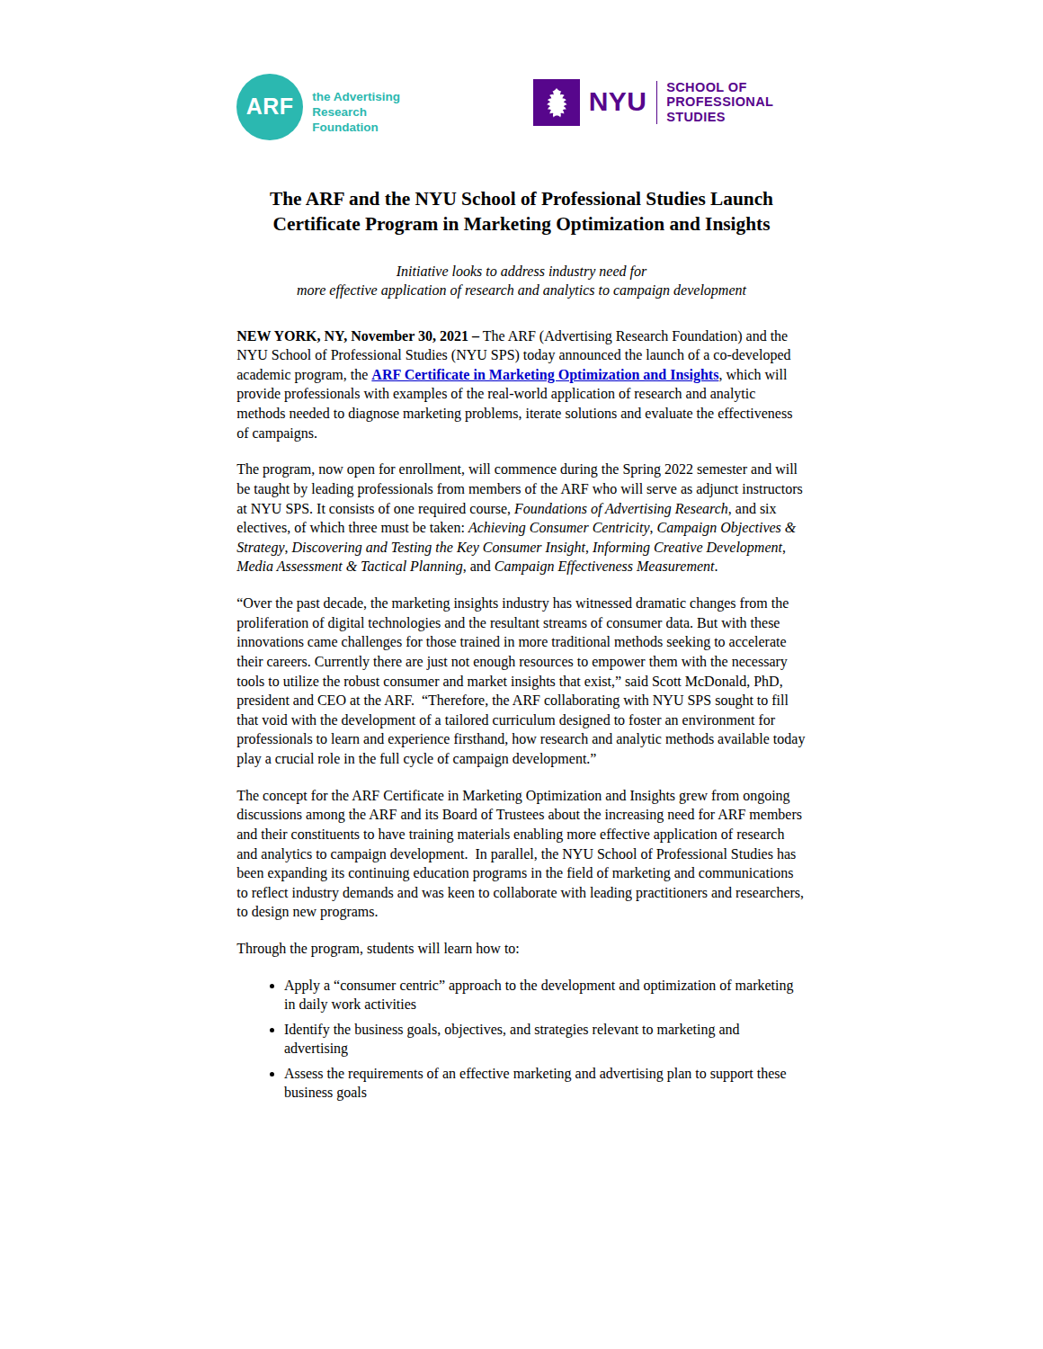ARF
the Advertising
Research Foundation
NYU
SCHOOL OF
PROFESSIONAL STUDIES
The ARF and the NYU School of Professional Studies Launch Certificate Program in Marketing Optimization and Insights
Initiative looks to address industry need for
more effective application of research and analytics to campaign development
NEW YORK, NY, November 30, 2021 – The ARF (Advertising Research Foundation) and the NYU School of Professional Studies (NYU SPS) today announced the launch of a co-developed academic program, the ARF Certificate in Marketing Optimization and Insights, which will provide professionals with examples of the real-world application of research and analytic methods needed to diagnose marketing problems, iterate solutions and evaluate the effectiveness of campaigns.
The program, now open for enrollment, will commence during the Spring 2022 semester and will be taught by leading professionals from members of the ARF who will serve as adjunct instructors at NYU SPS. It consists of one required course, Foundations of Advertising Research, and six electives, of which three must be taken: Achieving Consumer Centricity, Campaign Objectives & Strategy, Discovering and Testing the Key Consumer Insight, Informing Creative Development, Media Assessment & Tactical Planning, and Campaign Effectiveness Measurement.
“Over the past decade, the marketing insights industry has witnessed dramatic changes from the proliferation of digital technologies and the resultant streams of consumer data. But with these innovations came challenges for those trained in more traditional methods seeking to accelerate their careers. Currently there are just not enough resources to empower them with the necessary tools to utilize the robust consumer and market insights that exist,” said Scott McDonald, PhD, president and CEO at the ARF. “Therefore, the ARF collaborating with NYU SPS sought to fill that void with the development of a tailored curriculum designed to foster an environment for professionals to learn and experience firsthand, how research and analytic methods available today play a crucial role in the full cycle of campaign development.”
The concept for the ARF Certificate in Marketing Optimization and Insights grew from ongoing discussions among the ARF and its Board of Trustees about the increasing need for ARF members and their constituents to have training materials enabling more effective application of research and analytics to campaign development. In parallel, the NYU School of Professional Studies has been expanding its continuing education programs in the field of marketing and communications to reflect industry demands and was keen to collaborate with leading practitioners and researchers, to design new programs.
Through the program, students will learn how to:
Apply a “consumer centric” approach to the development and optimization of marketing in daily work activities
Identify the business goals, objectives, and strategies relevant to marketing and advertising
Assess the requirements of an effective marketing and advertising plan to support these business goals